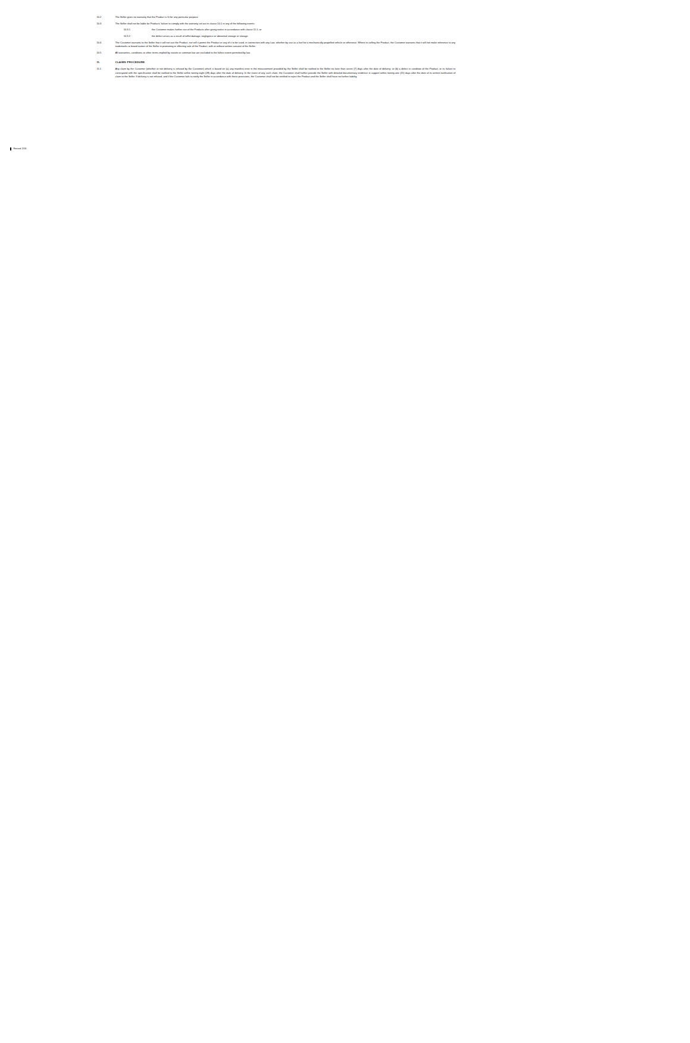10.2
The Seller gives no warranty that the Product is fit for any particular purpose.
10.3
The Seller shall not be liable for Products' failure to comply with the warranty set out in clause 10.1 in any of the following events:
10.3.1
the Customer makes further use of the Products after giving notice in accordance with clause 11.1; or
10.3.2
the defect arises as a result of wilful damage, negligence or abnormal storage or storage.
10.4
The Customer warrants to the Seller that it will not use the Product, nor will it permit the Product or any of it to be used, in connection with any Law, whether by use as a fuel for a mechanically propelled vehicle or otherwise. Where re-selling the Product, the Customer warrants that it will not make reference to any trademarks or brand names of the Seller in promoting or effecting sale of the Product, with or without written consent of the Seller.
10.5
All warranties, conditions or other terms implied by statute or common law are excluded to the fullest extent permitted by law.
11.
CLAIMS PROCEDURE
11.1
Any claim by the Customer (whether or not delivery is refused by the Customer) which is based on (a) any manifest error in the measurement provided by the Seller shall be notified to the Seller no later than seven (7) days after the date of delivery; or (b) a defect in condition of the Product, or its failure to correspond with the specification shall be notified to the Seller within twenty-eight (28) days after the date of delivery. In the event of any such claim, the Customer shall further provide the Seller with detailed documentary evidence in support within twenty-one (21) days after the date of its written notification of claim to the Seller. If delivery is not refused, and if the Customer fails to notify the Seller in accordance with these provisions, the Customer shall not be entitled to reject the Product and the Seller shall have no further liability.
Revised: 2016